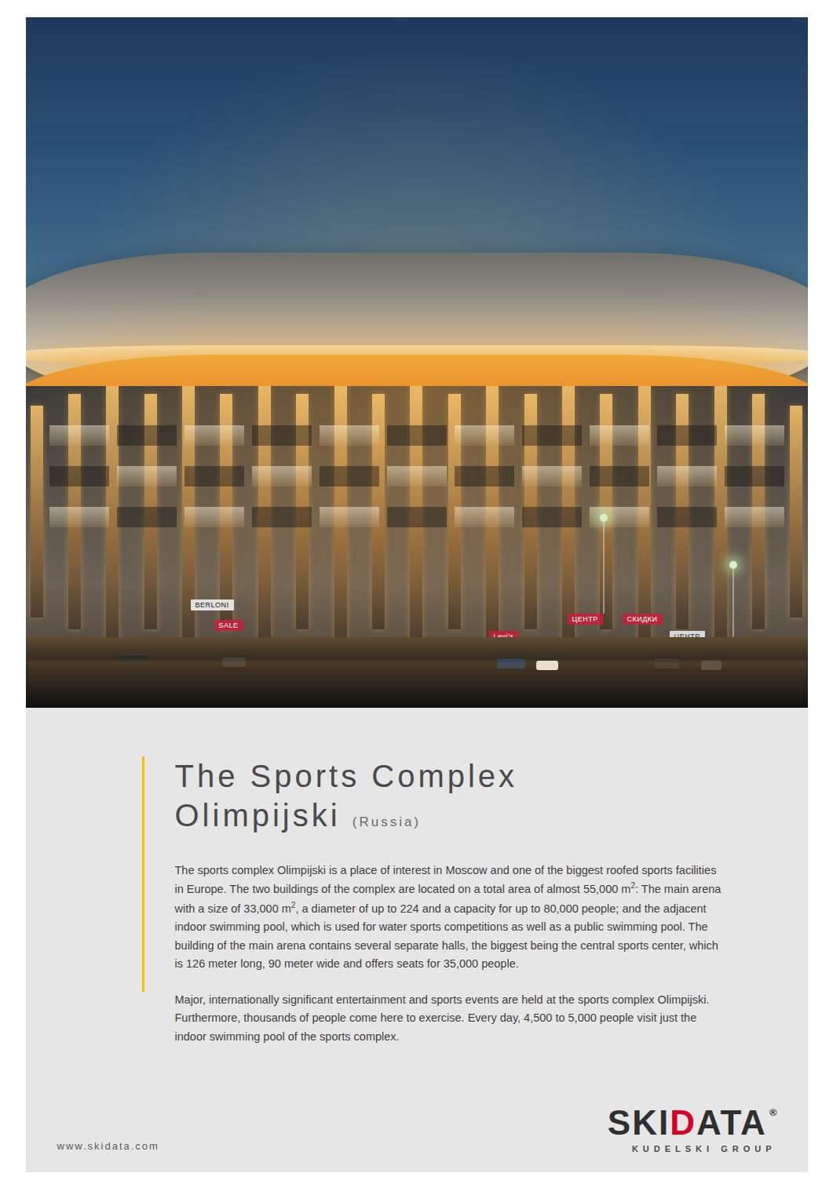BERLONI
SALE
ЦЕНТР
СКИДКИ
Levi’s
ЦЕНТР
The Sports Complex
Olimpijski (Russia)
The sports complex Olimpijski is a place of interest in Moscow and one of the biggest roofed sports facilities in Europe. The two buildings of the complex are located on a total area of almost 55,000 m2: The main arena with a size of 33,000 m2, a diameter of up to 224 and a capacity for up to 80,000 people; and the adjacent indoor swimming pool, which is used for water sports competitions as well as a public swimming pool. The building of the main arena contains several separate halls, the biggest being the central sports center, which is 126 meter long, 90 meter wide and offers seats for 35,000 people.
Major, internationally significant entertainment and sports events are held at the sports complex Olimpijski. Furthermore, thousands of people come here to exercise. Every day, 4,500 to 5,000 people visit just the indoor swimming pool of the sports complex.
www.skidata.com
SKIDATA®
KUDELSKI GROUP